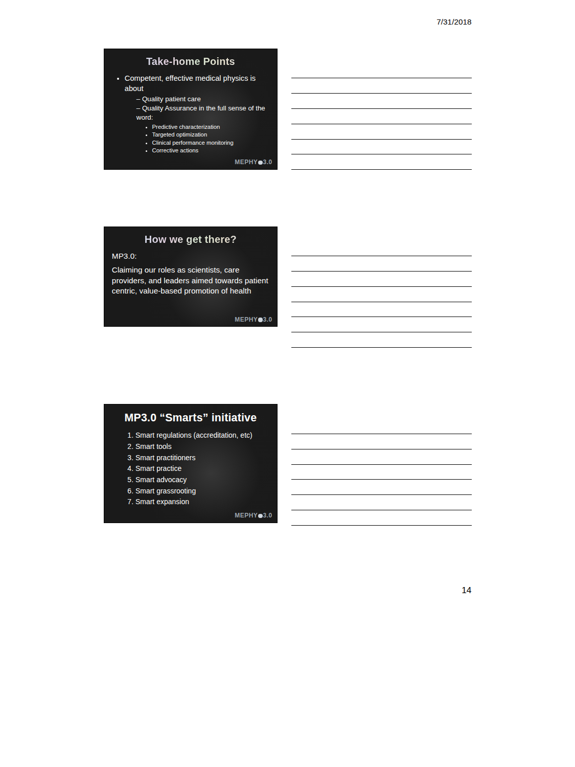7/31/2018
Take-home Points
Competent, effective medical physics is about
Quality patient care
Quality Assurance in the full sense of the word:
Predictive characterization
Targeted optimization
Clinical performance monitoring
Corrective actions
MEPHY 3.0
How we get there?
MP3.0:
Claiming our roles as scientists, care providers, and leaders aimed towards patient centric, value-based promotion of health
MEPHY 3.0
MP3.0 “Smarts” initiative
Smart regulations (accreditation, etc)
Smart tools
Smart practitioners
Smart practice
Smart advocacy
Smart grassrooting
Smart expansion
MEPHY 3.0
14